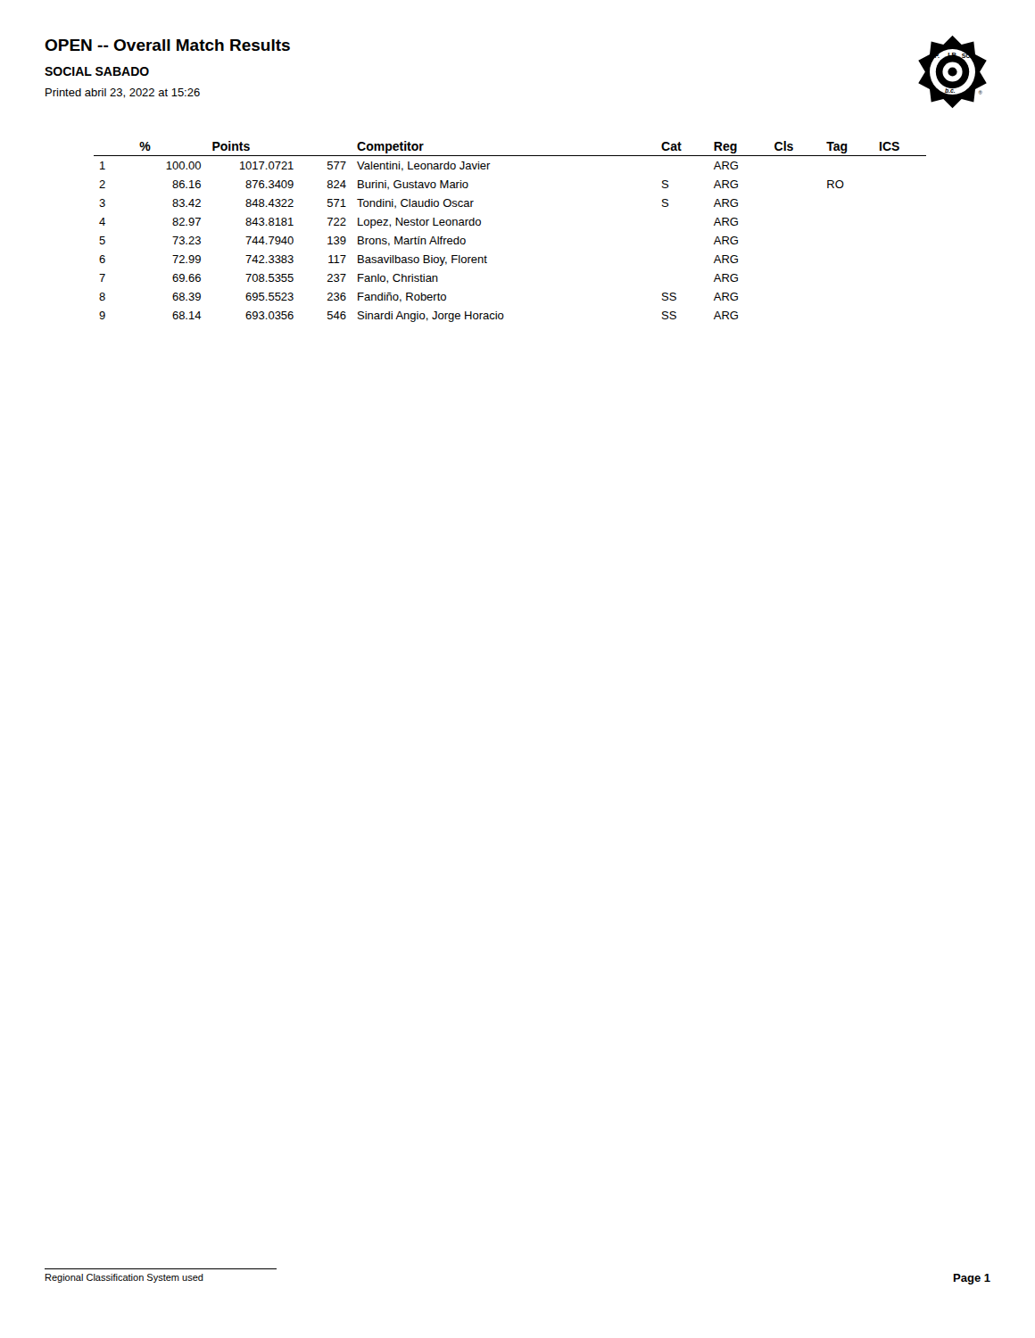I.P. I.P. I.P. SC. b.c. ®
OPEN -- Overall Match Results
SOCIAL SABADO
Printed abril 23, 2022 at 15:26
| | % | Points | | Competitor | Cat | Reg | Cls | Tag | ICS |
| --- | --- | --- | --- | --- | --- | --- | --- | --- | --- |
| 1 | 100.00 | 1017.0721 | 577 | Valentini, Leonardo Javier | | ARG | | | |
| 2 | 86.16 | 876.3409 | 824 | Burini, Gustavo Mario | S | ARG | | RO | |
| 3 | 83.42 | 848.4322 | 571 | Tondini, Claudio Oscar | S | ARG | | | |
| 4 | 82.97 | 843.8181 | 722 | Lopez, Nestor Leonardo | | ARG | | | |
| 5 | 73.23 | 744.7940 | 139 | Brons, Martín Alfredo | | ARG | | | |
| 6 | 72.99 | 742.3383 | 117 | Basavilbaso Bioy, Florent | | ARG | | | |
| 7 | 69.66 | 708.5355 | 237 | Fanlo, Christian | | ARG | | | |
| 8 | 68.39 | 695.5523 | 236 | Fandiño, Roberto | SS | ARG | | | |
| 9 | 68.14 | 693.0356 | 546 | Sinardi Angio, Jorge Horacio | SS | ARG | | | |
Regional Classification System used Page 1